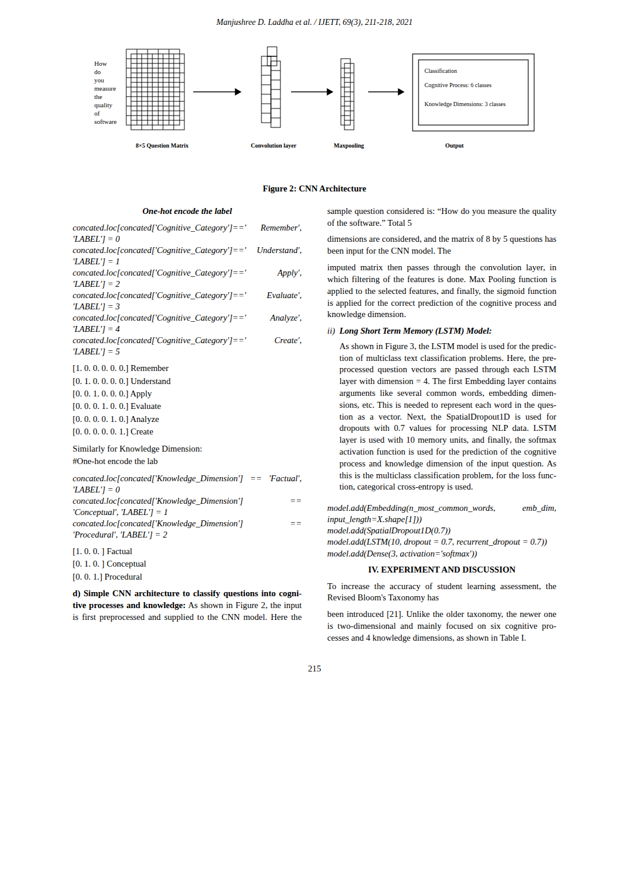Manjushree D. Laddha et al. / IJETT, 69(3), 211-218, 2021
How do you measure the quality of software Classification Cognitive Process: 6 classes Knowledge Dimensions: 3 classes 8×5 Question Matrix Convolution layer Maxpooling Output
Figure 2: CNN Architecture
One-hot encode the label
concated.loc[concated['Cognitive_Category']==' Remember', 'LABEL'] = 0
concated.loc[concated['Cognitive_Category']==' Understand', 'LABEL'] = 1
concated.loc[concated['Cognitive_Category']==' Apply', 'LABEL'] = 2
concated.loc[concated['Cognitive_Category']==' Evaluate', 'LABEL'] = 3
concated.loc[concated['Cognitive_Category']==' Analyze', 'LABEL'] = 4
concated.loc[concated['Cognitive_Category']==' Create', 'LABEL'] = 5
[1. 0. 0. 0. 0. 0.] Remember
[0. 1. 0. 0. 0. 0.] Understand
[0. 0. 1. 0. 0. 0.] Apply
[0. 0. 0. 1. 0. 0.] Evaluate
[0. 0. 0. 0. 1. 0.] Analyze
[0. 0. 0. 0. 0. 1.] Create
Similarly for Knowledge Dimension:
#One-hot encode the lab
concated.loc[concated['Knowledge_Dimension'] == 'Factual', 'LABEL'] = 0
concated.loc[concated['Knowledge_Dimension'] == 'Conceptual', 'LABEL'] = 1
concated.loc[concated['Knowledge_Dimension'] == 'Procedural', 'LABEL'] = 2
[1. 0. 0. ] Factual
[0. 1. 0. ] Conceptual
[0. 0. 1.] Procedural
d) Simple CNN architecture to classify questions into cognitive processes and knowledge: As shown in Figure 2, the input is first preprocessed and supplied to the CNN model. Here the sample question considered is: “How do you measure the quality of the software.” Total 5
dimensions are considered, and the matrix of 8 by 5 questions has been input for the CNN model. The
imputed matrix then passes through the convolution layer, in which filtering of the features is done. Max Pooling function is applied to the selected features, and finally, the sigmoid function is applied for the correct prediction of the cognitive process and knowledge dimension.
ii)
Long Short Term Memory (LSTM) Model:
As shown in Figure 3, the LSTM model is used for the prediction of multiclass text classification problems. Here, the preprocessed question vectors are passed through each LSTM layer with dimension = 4. The first Embedding layer contains arguments like several common words, embedding dimensions, etc. This is needed to represent each word in the question as a vector. Next, the SpatialDropout1D is used for dropouts with 0.7 values for processing NLP data. LSTM layer is used with 10 memory units, and finally, the softmax activation function is used for the prediction of the cognitive process and knowledge dimension of the input question. As this is the multiclass classification problem, for the loss function, categorical cross-entropy is used.
model.add(Embedding(n_most_common_words, emb_dim, input_length=X.shape[1]))
model.add(SpatialDropout1D(0.7))
model.add(LSTM(10, dropout = 0.7, recurrent_dropout = 0.7))
model.add(Dense(3, activation='softmax'))
IV. EXPERIMENT AND DISCUSSION
To increase the accuracy of student learning assessment, the Revised Bloom's Taxonomy has
been introduced [21]. Unlike the older taxonomy, the newer one is two-dimensional and mainly focused on six cognitive processes and 4 knowledge dimensions, as shown in Table I.
215